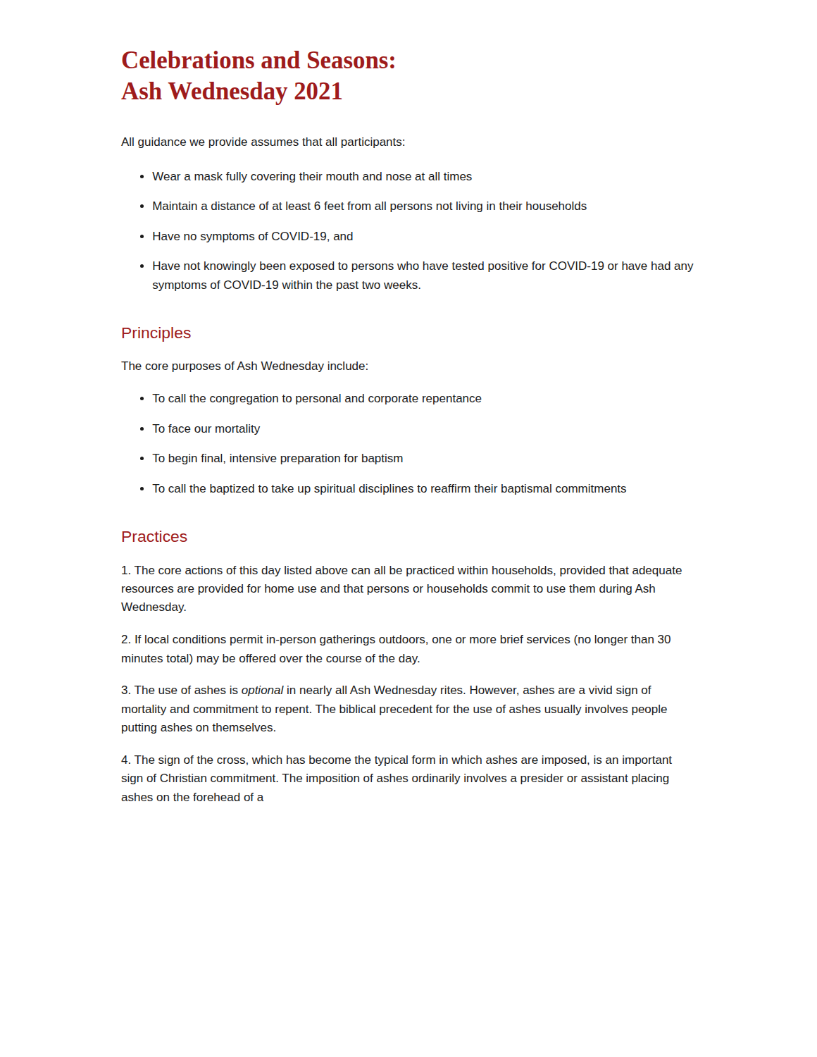Celebrations and Seasons:
Ash Wednesday 2021
All guidance we provide assumes that all participants:
Wear a mask fully covering their mouth and nose at all times
Maintain a distance of at least 6 feet from all persons not living in their households
Have no symptoms of COVID-19, and
Have not knowingly been exposed to persons who have tested positive for COVID-19 or have had any symptoms of COVID-19 within the past two weeks.
Principles
The core purposes of Ash Wednesday include:
To call the congregation to personal and corporate repentance
To face our mortality
To begin final, intensive preparation for baptism
To call the baptized to take up spiritual disciplines to reaffirm their baptismal commitments
Practices
1. The core actions of this day listed above can all be practiced within households, provided that adequate resources are provided for home use and that persons or households commit to use them during Ash Wednesday.
2. If local conditions permit in-person gatherings outdoors, one or more brief services (no longer than 30 minutes total) may be offered over the course of the day.
3. The use of ashes is optional in nearly all Ash Wednesday rites. However, ashes are a vivid sign of mortality and commitment to repent. The biblical precedent for the use of ashes usually involves people putting ashes on themselves.
4. The sign of the cross, which has become the typical form in which ashes are imposed, is an important sign of Christian commitment. The imposition of ashes ordinarily involves a presider or assistant placing ashes on the forehead of a